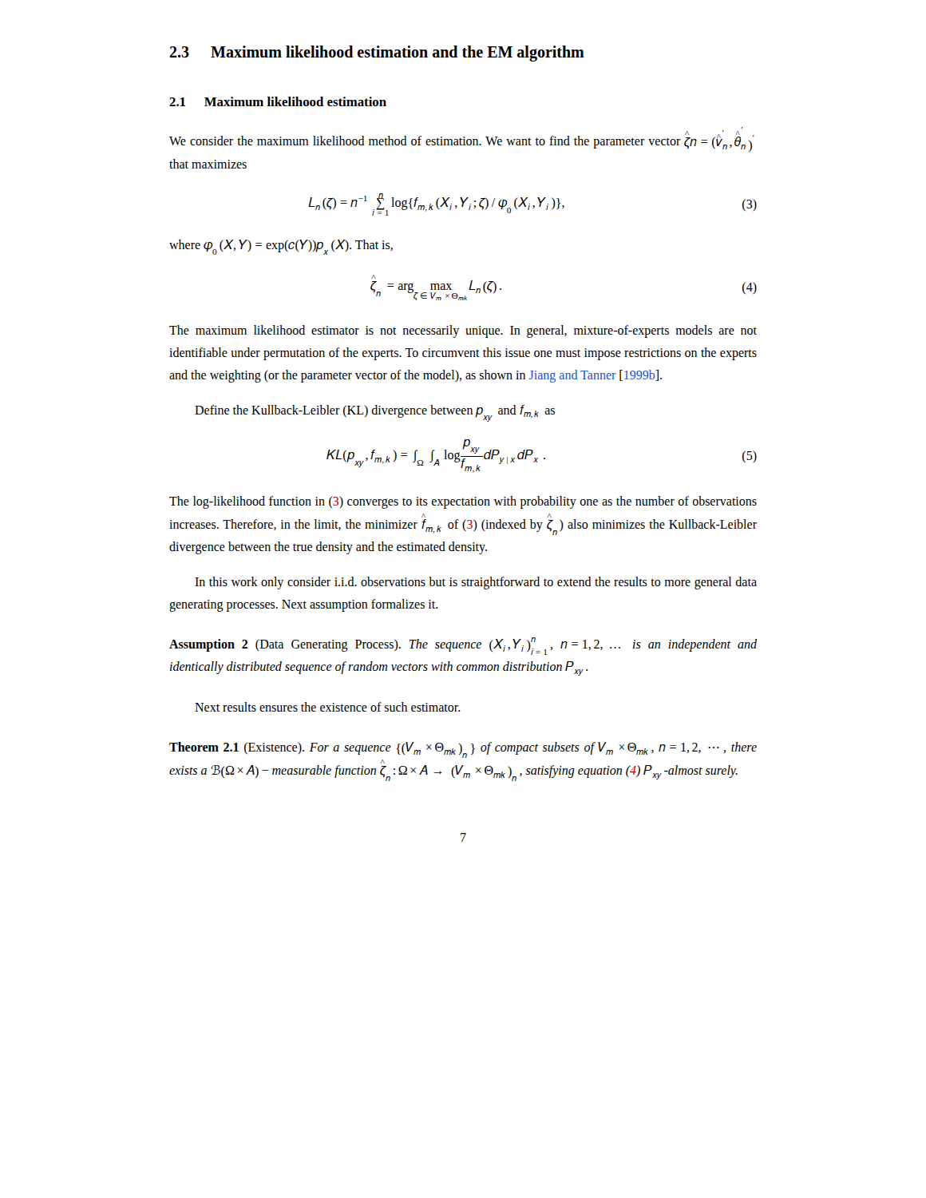2.3 Maximum likelihood estimation and the EM algorithm
2.1 Maximum likelihood estimation
We consider the maximum likelihood method of estimation. We want to find the parameter vector ζ^n=(ν^n′,θ^n′)′ that maximizes
Ln (ζ) = n−1 ∑ i=1 n log { fm,k (Xi,Yi;ζ) / φ0 (Xi,Yi) } ,
(3)
where φ0(X,Y)=exp(c(Y))px(X). That is,
ζ^n = arg max ζ∈Vm×Θmk Ln(ζ) .
(4)
The maximum likelihood estimator is not necessarily unique. In general, mixture-of-experts models are not identifiable under permutation of the experts. To circumvent this issue one must impose restrictions on the experts and the weighting (or the parameter vector of the model), as shown in Jiang and Tanner [1999b].
Define the Kullback-Leibler (KL) divergence between pxy and fm,k as
KL (pxy,fm,k) = ∫Ω ∫A log pxy fm,k dPy|x dPx .
(5)
The log-likelihood function in (3) converges to its expectation with probability one as the number of observations increases. Therefore, in the limit, the minimizer f^m,k of (3) (indexed by ζ^n) also minimizes the Kullback-Leibler divergence between the true density and the estimated density.
In this work only consider i.i.d. observations but is straightforward to extend the results to more general data generating processes. Next assumption formalizes it.
Assumption 2 (Data Generating Process). The sequence (Xi,Yi)i=1n, n=1,2,… is an independent and identically distributed sequence of random vectors with common distribution Pxy.
Next results ensures the existence of such estimator.
Theorem 2.1 (Existence). For a sequence {(Vm×Θmk)n} of compact subsets of Vm×Θmk, n=1,2,⋯, there exists a ℬ(Ω×A)−measurable function ζ^n:Ω×A→ (Vm×Θmk)n, satisfying equation (4) Pxy-almost surely.
7